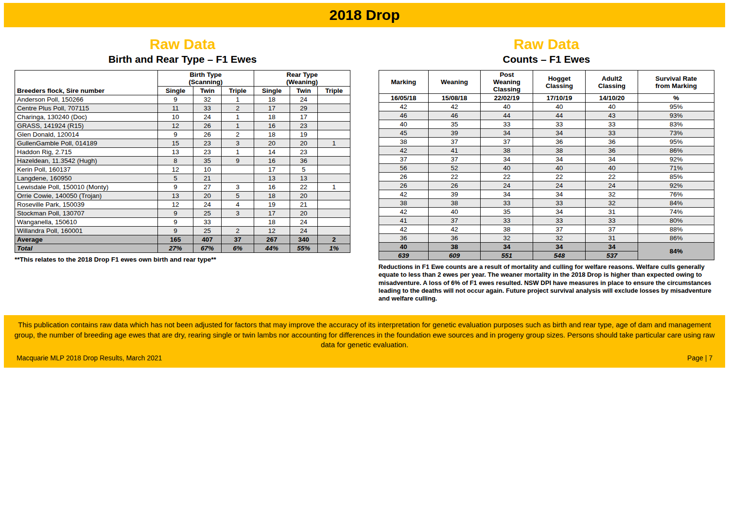2018 Drop
Raw Data
Birth and Rear Type – F1 Ewes
| Breeders flock, Sire number | Birth Type (Scanning) | Rear Type (Weaning) |
| --- | --- | --- |
| Single | Twin | Triple | Single | Twin | Triple |
| Anderson Poll, 150266 | 9 | 32 | 1 | 18 | 24 | |
| Centre Plus Poll, 707115 | 11 | 33 | 2 | 17 | 29 | |
| Charinga, 130240 (Doc) | 10 | 24 | 1 | 18 | 17 | |
| GRASS, 141924 (R15) | 12 | 26 | 1 | 16 | 23 | |
| Glen Donald, 120014 | 9 | 26 | 2 | 18 | 19 | |
| GullenGamble Poll, 014189 | 15 | 23 | 3 | 20 | 20 | 1 |
| Haddon Rig, 2.715 | 13 | 23 | 1 | 14 | 23 | |
| Hazeldean, 11.3542 (Hugh) | 8 | 35 | 9 | 16 | 36 | |
| Kerin Poll, 160137 | 12 | 10 | | 17 | 5 | |
| Langdene, 160950 | 5 | 21 | | 13 | 13 | |
| Lewisdale Poll, 150010 (Monty) | 9 | 27 | 3 | 16 | 22 | 1 |
| Orrie Cowie, 140050 (Trojan) | 13 | 20 | 5 | 18 | 20 | |
| Roseville Park, 150039 | 12 | 24 | 4 | 19 | 21 | |
| Stockman Poll, 130707 | 9 | 25 | 3 | 17 | 20 | |
| Wanganella, 150610 | 9 | 33 | | 18 | 24 | |
| Willandra Poll, 160001 | 9 | 25 | 2 | 12 | 24 | |
| Average | 165 | 407 | 37 | 267 | 340 | 2 |
| Total | 27% | 67% | 6% | 44% | 55% | 1% |
**This relates to the 2018 Drop F1 ewes own birth and rear type**
Raw Data
Counts – F1 Ewes
| Marking | Weaning | Post Weaning Classing | Hogget Classing | Adult2 Classing | Survival Rate from Marking |
| --- | --- | --- | --- | --- | --- |
| 16/05/18 | 15/08/18 | 22/02/19 | 17/10/19 | 14/10/20 | % |
| 42 | 42 | 40 | 40 | 40 | 95% |
| 46 | 46 | 44 | 44 | 43 | 93% |
| 40 | 35 | 33 | 33 | 33 | 83% |
| 45 | 39 | 34 | 34 | 33 | 73% |
| 38 | 37 | 37 | 36 | 36 | 95% |
| 42 | 41 | 38 | 38 | 36 | 86% |
| 37 | 37 | 34 | 34 | 34 | 92% |
| 56 | 52 | 40 | 40 | 40 | 71% |
| 26 | 22 | 22 | 22 | 22 | 85% |
| 26 | 26 | 24 | 24 | 24 | 92% |
| 42 | 39 | 34 | 34 | 32 | 76% |
| 38 | 38 | 33 | 33 | 32 | 84% |
| 42 | 40 | 35 | 34 | 31 | 74% |
| 41 | 37 | 33 | 33 | 33 | 80% |
| 42 | 42 | 38 | 37 | 37 | 88% |
| 36 | 36 | 32 | 32 | 31 | 86% |
| 40 | 38 | 34 | 34 | 34 | 84% |
| 639 | 609 | 551 | 548 | 537 |
Reductions in F1 Ewe counts are a result of mortality and culling for welfare reasons. Welfare culls generally equate to less than 2 ewes per year. The weaner mortality in the 2018 Drop is higher than expected owing to misadventure. A loss of 6% of F1 ewes resulted. NSW DPI have measures in place to ensure the circumstances leading to the deaths will not occur again. Future project survival analysis will exclude losses by misadventure and welfare culling.
This publication contains raw data which has not been adjusted for factors that may improve the accuracy of its interpretation for genetic evaluation purposes such as birth and rear type, age of dam and management group, the number of breeding age ewes that are dry, rearing single or twin lambs nor accounting for differences in the foundation ewe sources and in progeny group sizes. Persons should take particular care using raw data for genetic evaluation.
Macquarie MLP 2018 Drop Results, March 2021 Page | 7